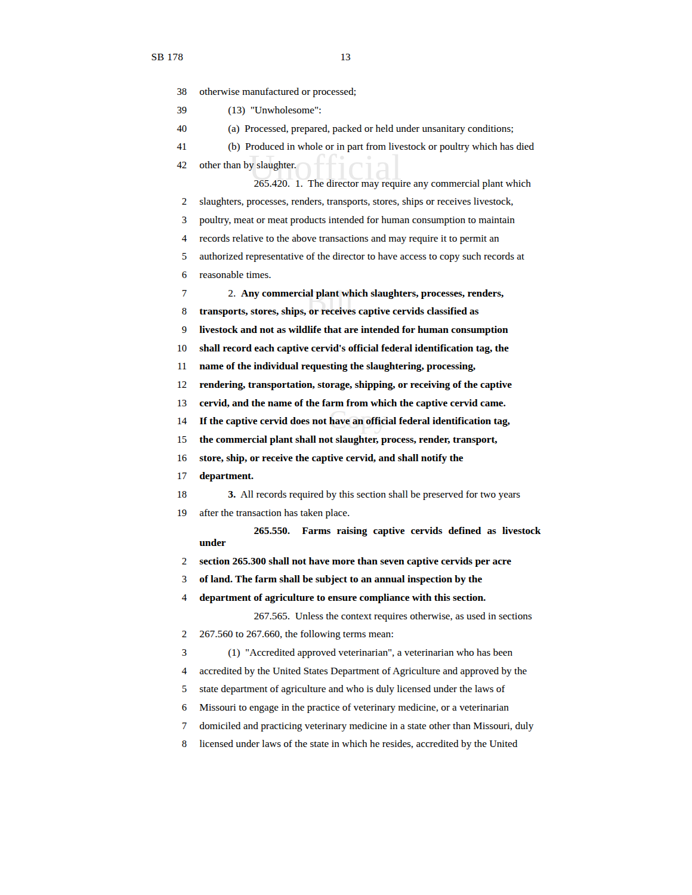Unofficial Bill Copy
SB 178
13
38 otherwise manufactured or processed;
39 (13) "Unwholesome":
40 (a) Processed, prepared, packed or held under unsanitary conditions;
41 (b) Produced in whole or in part from livestock or poultry which has died
42 other than by slaughter.
265.420. 1. The director may require any commercial plant which
2 slaughters, processes, renders, transports, stores, ships or receives livestock,
3 poultry, meat or meat products intended for human consumption to maintain
4 records relative to the above transactions and may require it to permit an
5 authorized representative of the director to have access to copy such records at
6 reasonable times.
7 2. Any commercial plant which slaughters, processes, renders,
8 transports, stores, ships, or receives captive cervids classified as
9 livestock and not as wildlife that are intended for human consumption
10 shall record each captive cervid's official federal identification tag, the
11 name of the individual requesting the slaughtering, processing,
12 rendering, transportation, storage, shipping, or receiving of the captive
13 cervid, and the name of the farm from which the captive cervid came.
14 If the captive cervid does not have an official federal identification tag,
15 the commercial plant shall not slaughter, process, render, transport,
16 store, ship, or receive the captive cervid, and shall notify the
17 department.
18 3. All records required by this section shall be preserved for two years
19 after the transaction has taken place.
265.550. Farms raising captive cervids defined as livestock under
2 section 265.300 shall not have more than seven captive cervids per acre
3 of land. The farm shall be subject to an annual inspection by the
4 department of agriculture to ensure compliance with this section.
267.565. Unless the context requires otherwise, as used in sections
2267.560 to 267.660, the following terms mean:
3 (1) "Accredited approved veterinarian", a veterinarian who has been
4 accredited by the United States Department of Agriculture and approved by the
5 state department of agriculture and who is duly licensed under the laws of
6 Missouri to engage in the practice of veterinary medicine, or a veterinarian
7 domiciled and practicing veterinary medicine in a state other than Missouri, duly
8 licensed under laws of the state in which he resides, accredited by the United